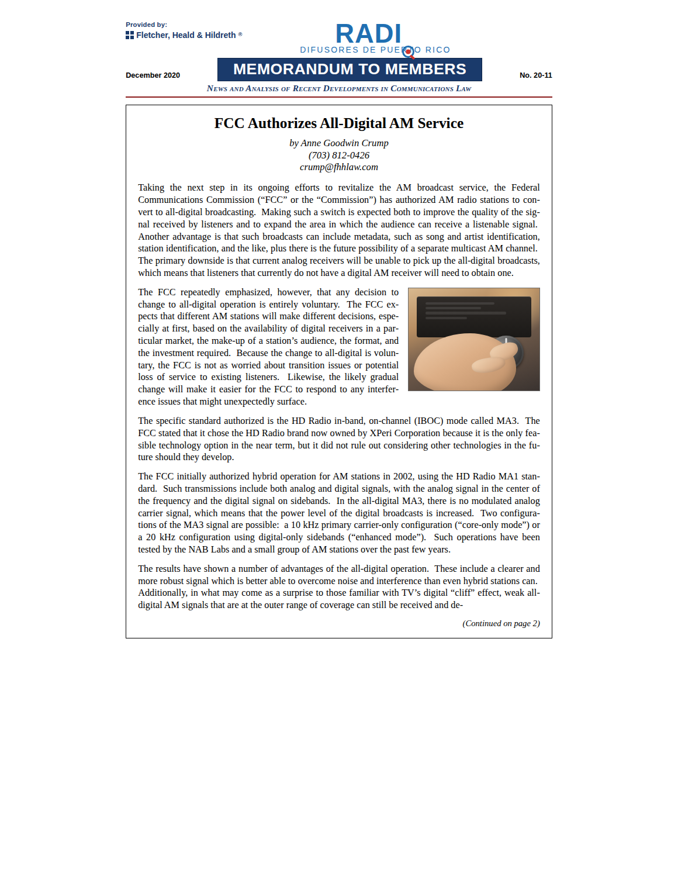Provided by: Fletcher, Heald & Hildreth®
RADI
DIFUSORES DE PUERTO RICO
December 2020
MEMORANDUM TO MEMBERS
No. 20-11
News and Analysis of Recent Developments in Communications Law
FCC Authorizes All-Digital AM Service
by Anne Goodwin Crump
(703) 812-0426
crump@fhhlaw.com
Taking the next step in its ongoing efforts to revitalize the AM broadcast service, the Federal Communications Commission (“FCC” or the “Commission”) has authorized AM radio stations to convert to all-digital broadcasting. Making such a switch is expected both to improve the quality of the signal received by listeners and to expand the area in which the audience can receive a listenable signal. Another advantage is that such broadcasts can include metadata, such as song and artist identification, station identification, and the like, plus there is the future possibility of a separate multicast AM channel. The primary downside is that current analog receivers will be unable to pick up the all-digital broadcasts, which means that listeners that currently do not have a digital AM receiver will need to obtain one.
The FCC repeatedly emphasized, however, that any decision to change to all-digital operation is entirely voluntary. The FCC expects that different AM stations will make different decisions, especially at first, based on the availability of digital receivers in a particular market, the make-up of a station’s audience, the format, and the investment required. Because the change to all-digital is voluntary, the FCC is not as worried about transition issues or potential loss of service to existing listeners. Likewise, the likely gradual change will make it easier for the FCC to respond to any interference issues that might unexpectedly surface.
The specific standard authorized is the HD Radio in-band, on-channel (IBOC) mode called MA3. The FCC stated that it chose the HD Radio brand now owned by XPeri Corporation because it is the only feasible technology option in the near term, but it did not rule out considering other technologies in the future should they develop.
The FCC initially authorized hybrid operation for AM stations in 2002, using the HD Radio MA1 standard. Such transmissions include both analog and digital signals, with the analog signal in the center of the frequency and the digital signal on sidebands. In the all-digital MA3, there is no modulated analog carrier signal, which means that the power level of the digital broadcasts is increased. Two configurations of the MA3 signal are possible: a 10 kHz primary carrier-only configuration (“core-only mode”) or a 20 kHz configuration using digital-only sidebands (“enhanced mode”). Such operations have been tested by the NAB Labs and a small group of AM stations over the past few years.
The results have shown a number of advantages of the all-digital operation. These include a clearer and more robust signal which is better able to overcome noise and interference than even hybrid stations can. Additionally, in what may come as a surprise to those familiar with TV’s digital “cliff” effect, weak all-digital AM signals that are at the outer range of coverage can still be received and de-
(Continued on page 2)